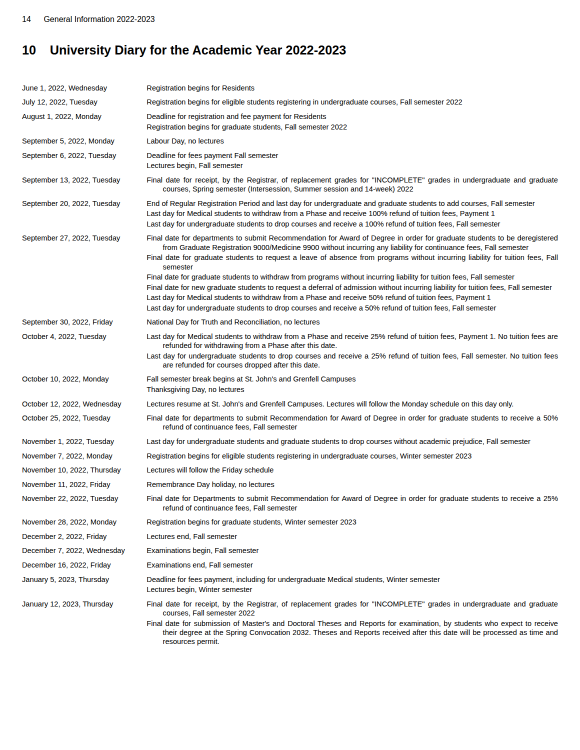14 General Information 2022-2023
10 University Diary for the Academic Year 2022-2023
| June 1, 2022, Wednesday | Registration begins for Residents |
| July 12, 2022, Tuesday | Registration begins for eligible students registering in undergraduate courses, Fall semester 2022 |
| August 1, 2022, Monday | Deadline for registration and fee payment for Residents Registration begins for graduate students, Fall semester 2022 |
| September 5, 2022, Monday | Labour Day, no lectures |
| September 6, 2022, Tuesday | Deadline for fees payment Fall semester Lectures begin, Fall semester |
| September 13, 2022, Tuesday | Final date for receipt, by the Registrar, of replacement grades for "INCOMPLETE" grades in undergraduate and graduate courses, Spring semester (Intersession, Summer session and 14-week) 2022 |
| September 20, 2022, Tuesday | End of Regular Registration Period and last day for undergraduate and graduate students to add courses, Fall semester Last day for Medical students to withdraw from a Phase and receive 100% refund of tuition fees, Payment 1 Last day for undergraduate students to drop courses and receive a 100% refund of tuition fees, Fall semester |
| September 27, 2022, Tuesday | Final date for departments to submit Recommendation for Award of Degree in order for graduate students to be deregistered from Graduate Registration 9000/Medicine 9900 without incurring any liability for continuance fees, Fall semester Final date for graduate students to request a leave of absence from programs without incurring liability for tuition fees, Fall semester Final date for graduate students to withdraw from programs without incurring liability for tuition fees, Fall semester Final date for new graduate students to request a deferral of admission without incurring liability for tuition fees, Fall semester Last day for Medical students to withdraw from a Phase and receive 50% refund of tuition fees, Payment 1 Last day for undergraduate students to drop courses and receive a 50% refund of tuition fees, Fall semester |
| September 30, 2022, Friday | National Day for Truth and Reconciliation, no lectures |
| October 4, 2022, Tuesday | Last day for Medical students to withdraw from a Phase and receive 25% refund of tuition fees, Payment 1. No tuition fees are refunded for withdrawing from a Phase after this date. Last day for undergraduate students to drop courses and receive a 25% refund of tuition fees, Fall semester. No tuition fees are refunded for courses dropped after this date. |
| October 10, 2022, Monday | Fall semester break begins at St. John's and Grenfell Campuses Thanksgiving Day, no lectures |
| October 12, 2022, Wednesday | Lectures resume at St. John's and Grenfell Campuses. Lectures will follow the Monday schedule on this day only. |
| October 25, 2022, Tuesday | Final date for departments to submit Recommendation for Award of Degree in order for graduate students to receive a 50% refund of continuance fees, Fall semester |
| November 1, 2022, Tuesday | Last day for undergraduate students and graduate students to drop courses without academic prejudice, Fall semester |
| November 7, 2022, Monday | Registration begins for eligible students registering in undergraduate courses, Winter semester 2023 |
| November 10, 2022, Thursday | Lectures will follow the Friday schedule |
| November 11, 2022, Friday | Remembrance Day holiday, no lectures |
| November 22, 2022, Tuesday | Final date for Departments to submit Recommendation for Award of Degree in order for graduate students to receive a 25% refund of continuance fees, Fall semester |
| November 28, 2022, Monday | Registration begins for graduate students, Winter semester 2023 |
| December 2, 2022, Friday | Lectures end, Fall semester |
| December 7, 2022, Wednesday | Examinations begin, Fall semester |
| December 16, 2022, Friday | Examinations end, Fall semester |
| January 5, 2023, Thursday | Deadline for fees payment, including for undergraduate Medical students, Winter semester Lectures begin, Winter semester |
| January 12, 2023, Thursday | Final date for receipt, by the Registrar, of replacement grades for "INCOMPLETE" grades in undergraduate and graduate courses, Fall semester 2022 Final date for submission of Master's and Doctoral Theses and Reports for examination, by students who expect to receive their degree at the Spring Convocation 2032. Theses and Reports received after this date will be processed as time and resources permit. |